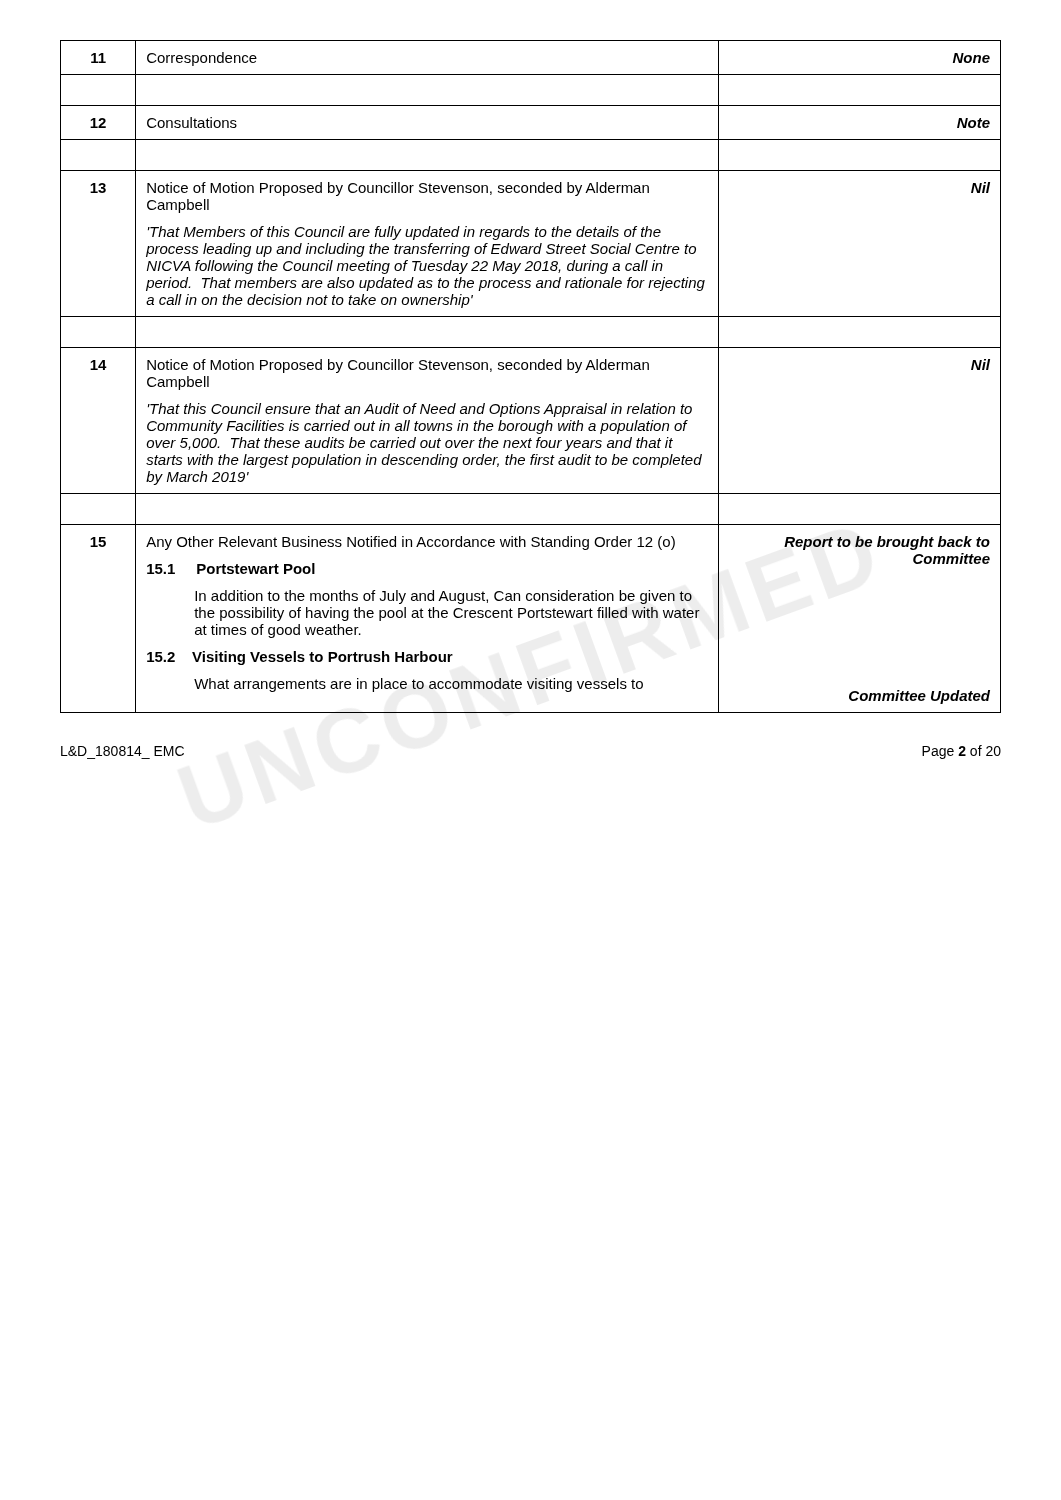UNCONFIRMED
| 11 | Correspondence | None |
| 12 | Consultations | Note |
| 13 | Notice of Motion Proposed by Councillor Stevenson, seconded by Alderman Campbell 'That Members of this Council are fully updated in regards to the details of the process leading up and including the transferring of Edward Street Social Centre to NICVA following the Council meeting of Tuesday 22 May 2018, during a call in period. That members are also updated as to the process and rationale for rejecting a call in on the decision not to take on ownership' | Nil |
| 14 | Notice of Motion Proposed by Councillor Stevenson, seconded by Alderman Campbell 'That this Council ensure that an Audit of Need and Options Appraisal in relation to Community Facilities is carried out in all towns in the borough with a population of over 5,000. That these audits be carried out over the next four years and that it starts with the largest population in descending order, the first audit to be completed by March 2019' | Nil |
| 15 | Any Other Relevant Business Notified in Accordance with Standing Order 12 (o) 15.1 Portstewart Pool In addition to the months of July and August, Can consideration be given to the possibility of having the pool at the Crescent Portstewart filled with water at times of good weather. 15.2 Visiting Vessels to Portrush Harbour What arrangements are in place to accommodate visiting vessels to | Report to be brought back to Committee Committee Updated |
L&D_180814_ EMC Page 2 of 20